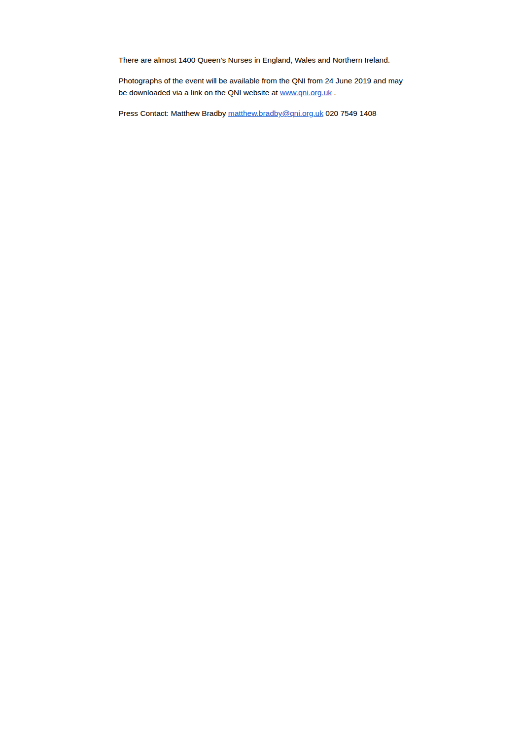There are almost 1400 Queen’s Nurses in England, Wales and Northern Ireland.
Photographs of the event will be available from the QNI from 24 June 2019 and may be downloaded via a link on the QNI website at www.qni.org.uk .
Press Contact: Matthew Bradby matthew.bradby@qni.org.uk 020 7549 1408